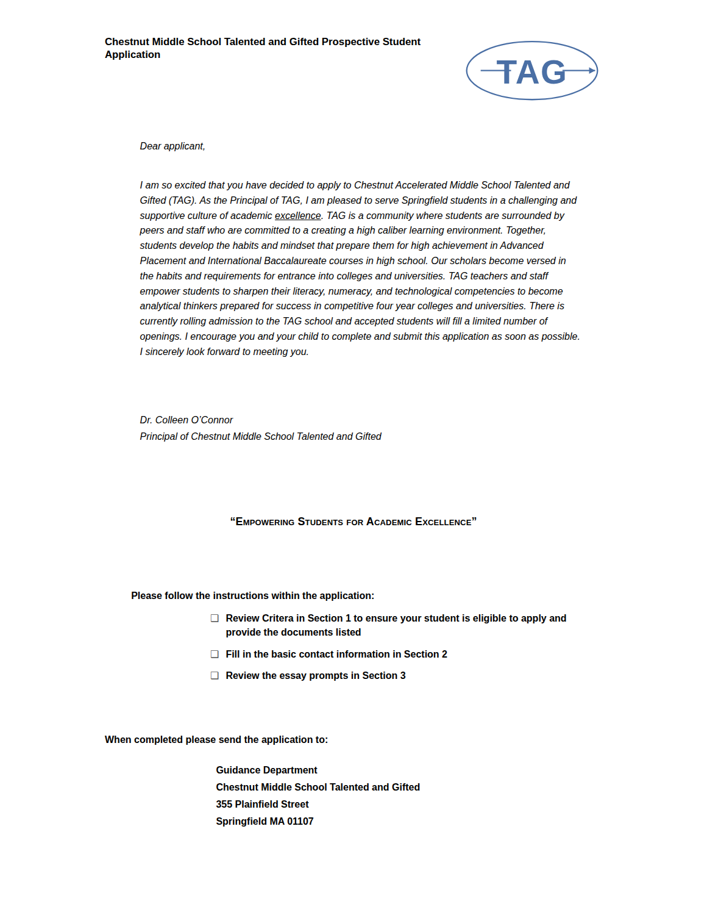Chestnut Middle School Talented and Gifted Prospective Student Application
TAG
Dear applicant,
I am so excited that you have decided to apply to Chestnut Accelerated Middle School Talented and Gifted (TAG). As the Principal of TAG, I am pleased to serve Springfield students in a challenging and supportive culture of academic excellence. TAG is a community where students are surrounded by peers and staff who are committed to a creating a high caliber learning environment. Together, students develop the habits and mindset that prepare them for high achievement in Advanced Placement and International Baccalaureate courses in high school. Our scholars become versed in the habits and requirements for entrance into colleges and universities. TAG teachers and staff empower students to sharpen their literacy, numeracy, and technological competencies to become analytical thinkers prepared for success in competitive four year colleges and universities. There is currently rolling admission to the TAG school and accepted students will fill a limited number of openings. I encourage you and your child to complete and submit this application as soon as possible. I sincerely look forward to meeting you.
Dr. Colleen O’Connor
Principal of Chestnut Middle School Talented and Gifted
“Empowering Students for Academic Excellence”
Please follow the instructions within the application:
Review Critera in Section 1 to ensure your student is eligible to apply and provide the documents listed
Fill in the basic contact information in Section 2
Review the essay prompts in Section 3
When completed please send the application to:
Guidance Department
Chestnut Middle School Talented and Gifted
355 Plainfield Street
Springfield MA 01107